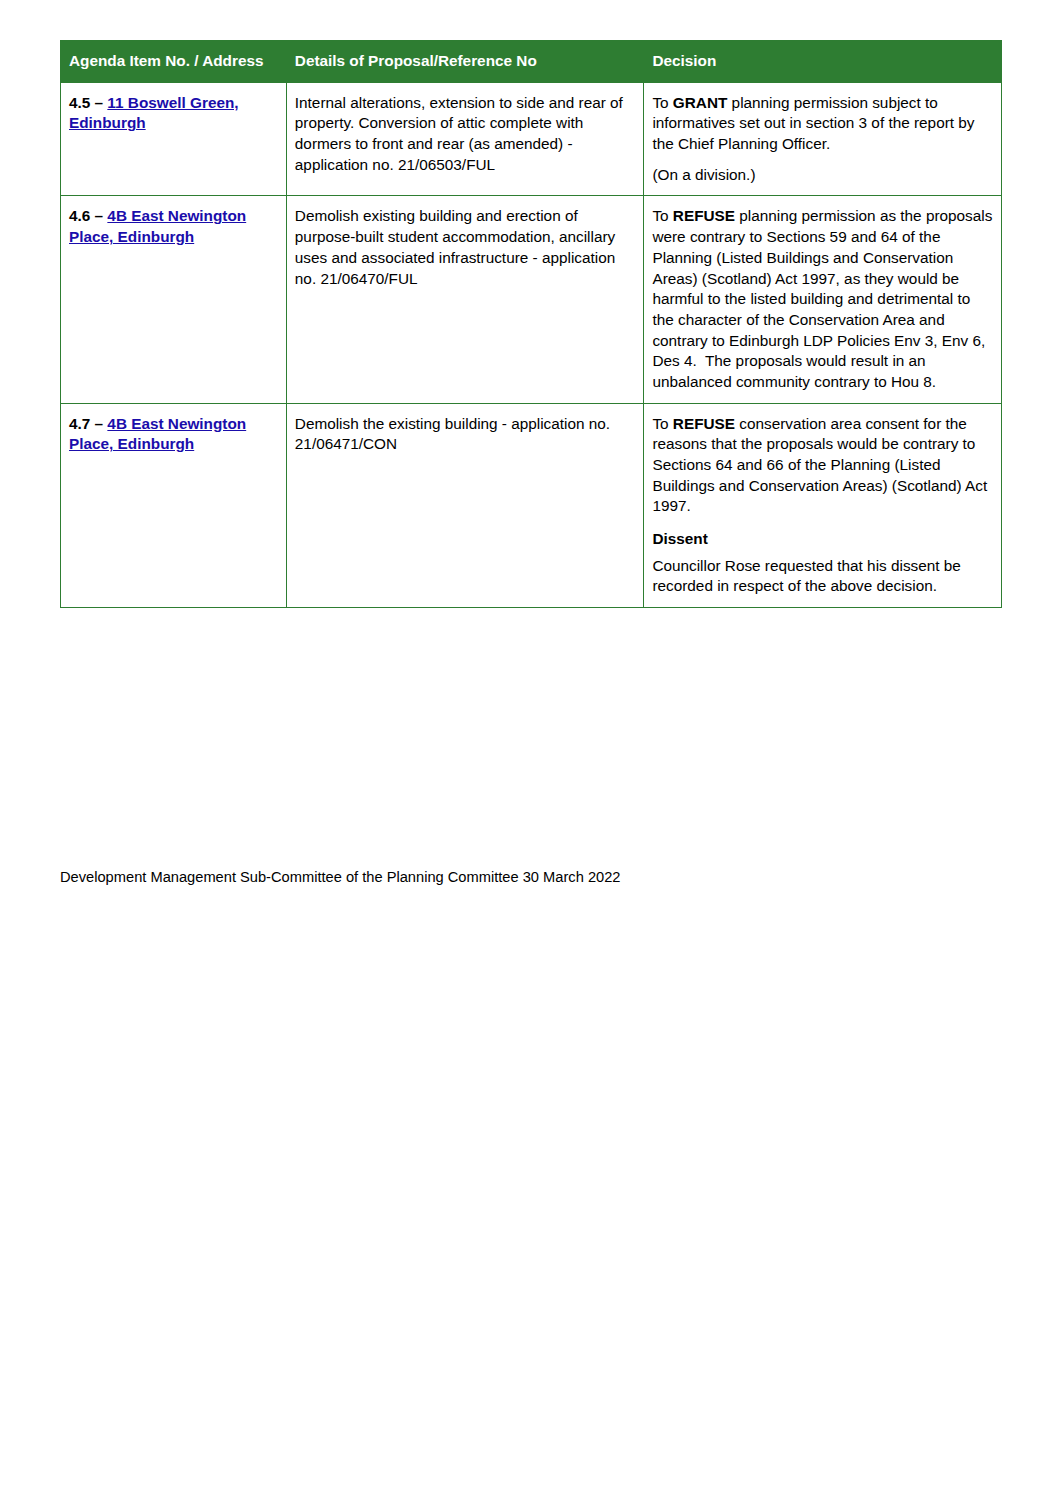| Agenda Item No. / Address | Details of Proposal/Reference No | Decision |
| --- | --- | --- |
| 4.5 – 11 Boswell Green, Edinburgh | Internal alterations, extension to side and rear of property. Conversion of attic complete with dormers to front and rear (as amended) - application no. 21/06503/FUL | To GRANT planning permission subject to informatives set out in section 3 of the report by the Chief Planning Officer. (On a division.) |
| 4.6 – 4B East Newington Place, Edinburgh | Demolish existing building and erection of purpose-built student accommodation, ancillary uses and associated infrastructure - application no. 21/06470/FUL | To REFUSE planning permission as the proposals were contrary to Sections 59 and 64 of the Planning (Listed Buildings and Conservation Areas) (Scotland) Act 1997, as they would be harmful to the listed building and detrimental to the character of the Conservation Area and contrary to Edinburgh LDP Policies Env 3, Env 6, Des 4. The proposals would result in an unbalanced community contrary to Hou 8. |
| 4.7 – 4B East Newington Place, Edinburgh | Demolish the existing building - application no. 21/06471/CON | To REFUSE conservation area consent for the reasons that the proposals would be contrary to Sections 64 and 66 of the Planning (Listed Buildings and Conservation Areas) (Scotland) Act 1997. Dissent Councillor Rose requested that his dissent be recorded in respect of the above decision. |
Development Management Sub-Committee of the Planning Committee 30 March 2022